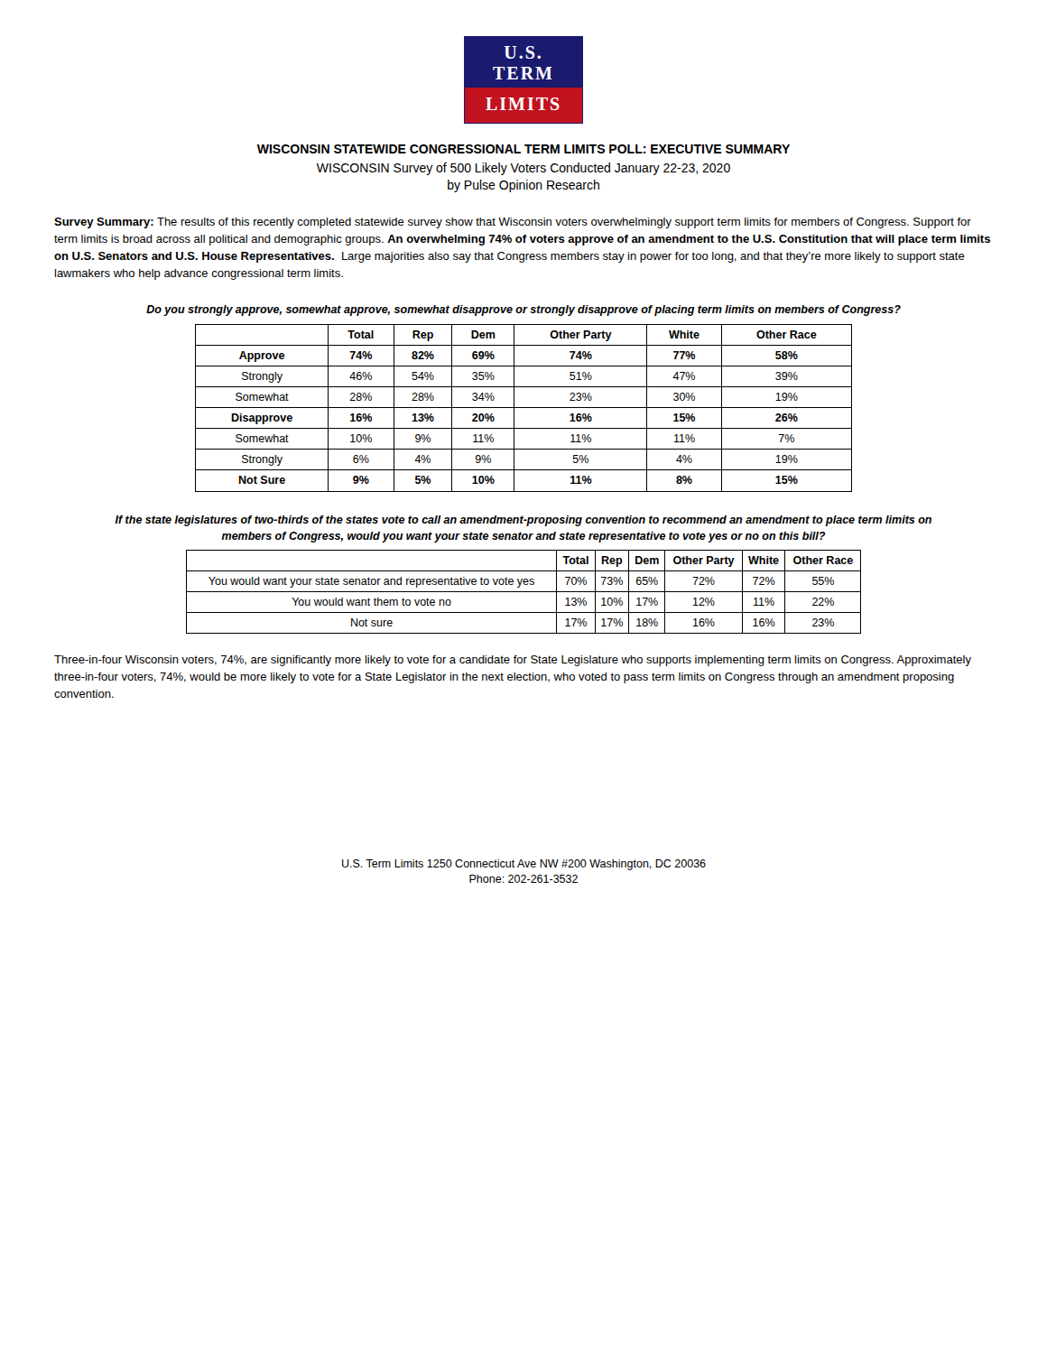U.S.
TERM
LIMITS
WISCONSIN STATEWIDE CONGRESSIONAL TERM LIMITS POLL: EXECUTIVE SUMMARY
WISCONSIN Survey of 500 Likely Voters Conducted January 22-23, 2020
by Pulse Opinion Research
Survey Summary: The results of this recently completed statewide survey show that Wisconsin voters overwhelmingly support term limits for members of Congress. Support for term limits is broad across all political and demographic groups. An overwhelming 74% of voters approve of an amendment to the U.S. Constitution that will place term limits on U.S. Senators and U.S. House Representatives. Large majorities also say that Congress members stay in power for too long, and that they’re more likely to support state lawmakers who help advance congressional term limits.
Do you strongly approve, somewhat approve, somewhat disapprove or strongly disapprove of placing term limits on members of Congress?
| | Total | Rep | Dem | Other Party | White | Other Race |
| --- | --- | --- | --- | --- | --- | --- |
| Approve | 74% | 82% | 69% | 74% | 77% | 58% |
| Strongly | 46% | 54% | 35% | 51% | 47% | 39% |
| Somewhat | 28% | 28% | 34% | 23% | 30% | 19% |
| Disapprove | 16% | 13% | 20% | 16% | 15% | 26% |
| Somewhat | 10% | 9% | 11% | 11% | 11% | 7% |
| Strongly | 6% | 4% | 9% | 5% | 4% | 19% |
| Not Sure | 9% | 5% | 10% | 11% | 8% | 15% |
If the state legislatures of two-thirds of the states vote to call an amendment-proposing convention to recommend an amendment to place term limits on members of Congress, would you want your state senator and state representative to vote yes or no on this bill?
| | Total | Rep | Dem | Other Party | White | Other Race |
| --- | --- | --- | --- | --- | --- | --- |
| You would want your state senator and representative to vote yes | 70% | 73% | 65% | 72% | 72% | 55% |
| You would want them to vote no | 13% | 10% | 17% | 12% | 11% | 22% |
| Not sure | 17% | 17% | 18% | 16% | 16% | 23% |
Three-in-four Wisconsin voters, 74%, are significantly more likely to vote for a candidate for State Legislature who supports implementing term limits on Congress. Approximately three-in-four voters, 74%, would be more likely to vote for a State Legislator in the next election, who voted to pass term limits on Congress through an amendment proposing convention.
U.S. Term Limits 1250 Connecticut Ave NW #200 Washington, DC 20036
Phone: 202-261-3532